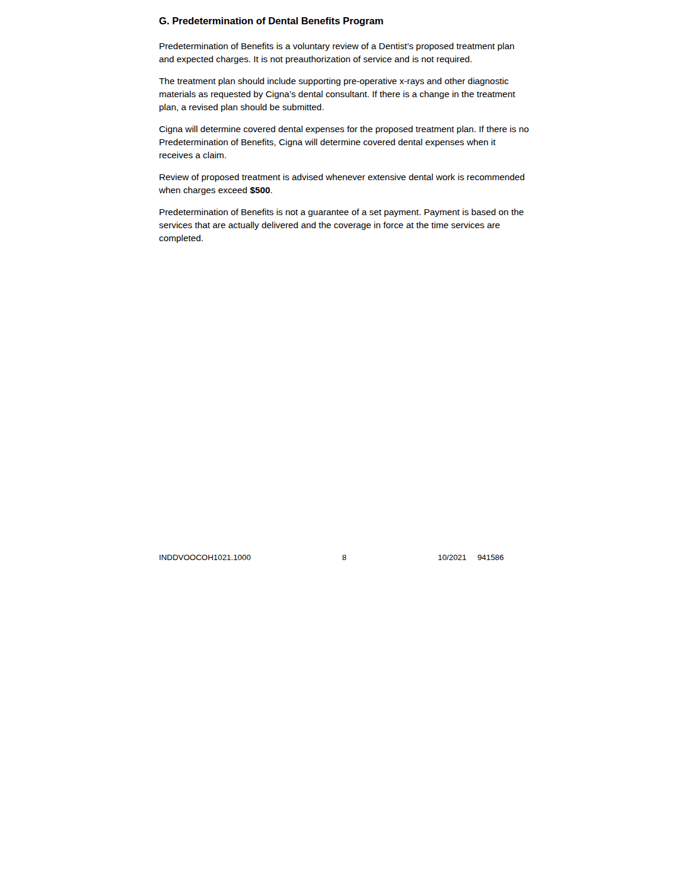G. Predetermination of Dental Benefits Program
Predetermination of Benefits is a voluntary review of a Dentist’s proposed treatment plan and expected charges. It is not preauthorization of service and is not required.
The treatment plan should include supporting pre-operative x-rays and other diagnostic materials as requested by Cigna’s dental consultant. If there is a change in the treatment plan, a revised plan should be submitted.
Cigna will determine covered dental expenses for the proposed treatment plan. If there is no Predetermination of Benefits, Cigna will determine covered dental expenses when it receives a claim.
Review of proposed treatment is advised whenever extensive dental work is recommended when charges exceed $500.
Predetermination of Benefits is not a guarantee of a set payment. Payment is based on the services that are actually delivered and the coverage in force at the time services are completed.
INDDVOOCOH1021.1000
8
10/2021 941586